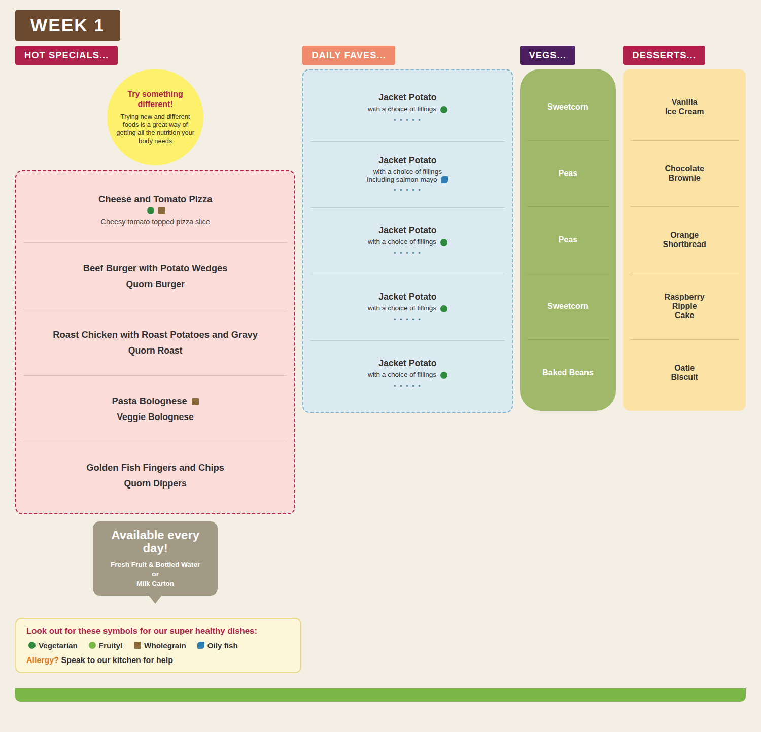Week 1
Hot Specials...
Try something different! Trying new and different foods is a great way of getting all the nutrition your body needs
Cheese and Tomato Pizza
Cheesy tomato topped pizza slice
Beef Burger with Potato Wedges
Quorn Burger
Roast Chicken with Roast Potatoes and Gravy
Quorn Roast
Pasta Bolognese
Veggie Bolognese
Golden Fish Fingers and Chips
Quorn Dippers
Available every day!
Fresh Fruit & Bottled Water
or
Milk Carton
Daily Faves...
Jacket Potato
with a choice of fillings
• • • • •
Jacket Potato
with a choice of fillings
including salmon mayo
• • • • •
Jacket Potato
with a choice of fillings
• • • • •
Jacket Potato
with a choice of fillings
• • • • •
Jacket Potato
with a choice of fillings
• • • • •
Vegs...
Sweetcorn
Peas
Peas
Sweetcorn
Baked Beans
Desserts...
Vanilla
Ice Cream
Chocolate
Brownie
Orange
Shortbread
Raspberry
Ripple
Cake
Oatie
Biscuit
Look out for these symbols for our super healthy dishes:
Vegetarian
Fruity!
Wholegrain
Oily fish
Allergy? Speak to our kitchen for help